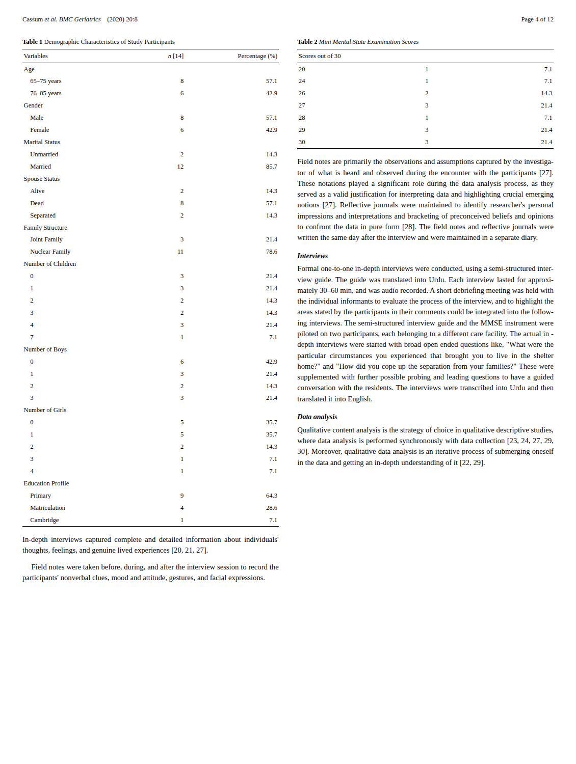Cassum et al. BMC Geriatrics (2020) 20:8
Page 4 of 12
Table 1 Demographic Characteristics of Study Participants
| Variables | n [14] | Percentage (%) |
| --- | --- | --- |
| Age | | |
| 65–75 years | 8 | 57.1 |
| 76–85 years | 6 | 42.9 |
| Gender | | |
| Male | 8 | 57.1 |
| Female | 6 | 42.9 |
| Marital Status | | |
| Unmarried | 2 | 14.3 |
| Married | 12 | 85.7 |
| Spouse Status | | |
| Alive | 2 | 14.3 |
| Dead | 8 | 57.1 |
| Separated | 2 | 14.3 |
| Family Structure | | |
| Joint Family | 3 | 21.4 |
| Nuclear Family | 11 | 78.6 |
| Number of Children | | |
| 0 | 3 | 21.4 |
| 1 | 3 | 21.4 |
| 2 | 2 | 14.3 |
| 3 | 2 | 14.3 |
| 4 | 3 | 21.4 |
| 7 | 1 | 7.1 |
| Number of Boys | | |
| 0 | 6 | 42.9 |
| 1 | 3 | 21.4 |
| 2 | 2 | 14.3 |
| 3 | 3 | 21.4 |
| Number of Girls | | |
| 0 | 5 | 35.7 |
| 1 | 5 | 35.7 |
| 2 | 2 | 14.3 |
| 3 | 1 | 7.1 |
| 4 | 1 | 7.1 |
| Education Profile | | |
| Primary | 9 | 64.3 |
| Matriculation | 4 | 28.6 |
| Cambridge | 1 | 7.1 |
In-depth interviews captured complete and detailed information about individuals' thoughts, feelings, and genuine lived experiences [20, 21, 27].
Field notes were taken before, during, and after the interview session to record the participants' nonverbal clues, mood and attitude, gestures, and facial expressions.
Table 2 Mini Mental State Examination Scores
| Scores out of 30 |
| --- |
| 20 | 1 | 7.1 |
| 24 | 1 | 7.1 |
| 26 | 2 | 14.3 |
| 27 | 3 | 21.4 |
| 28 | 1 | 7.1 |
| 29 | 3 | 21.4 |
| 30 | 3 | 21.4 |
Field notes are primarily the observations and assumptions captured by the investigator of what is heard and observed during the encounter with the participants [27]. These notations played a significant role during the data analysis process, as they served as a valid justification for interpreting data and highlighting crucial emerging notions [27]. Reflective journals were maintained to identify researcher's personal impressions and interpretations and bracketing of preconceived beliefs and opinions to confront the data in pure form [28]. The field notes and reflective journals were written the same day after the interview and were maintained in a separate diary.
Interviews
Formal one-to-one in-depth interviews were conducted, using a semi-structured interview guide. The guide was translated into Urdu. Each interview lasted for approximately 30–60 min, and was audio recorded. A short debriefing meeting was held with the individual informants to evaluate the process of the interview, and to highlight the areas stated by the participants in their comments could be integrated into the following interviews. The semi-structured interview guide and the MMSE instrument were piloted on two participants, each belonging to a different care facility. The actual in - depth interviews were started with broad open ended questions like, "What were the particular circumstances you experienced that brought you to live in the shelter home?" and "How did you cope up the separation from your families?" These were supplemented with further possible probing and leading questions to have a guided conversation with the residents. The interviews were transcribed into Urdu and then translated it into English.
Data analysis
Qualitative content analysis is the strategy of choice in qualitative descriptive studies, where data analysis is performed synchronously with data collection [23, 24, 27, 29, 30]. Moreover, qualitative data analysis is an iterative process of submerging oneself in the data and getting an in-depth understanding of it [22, 29].